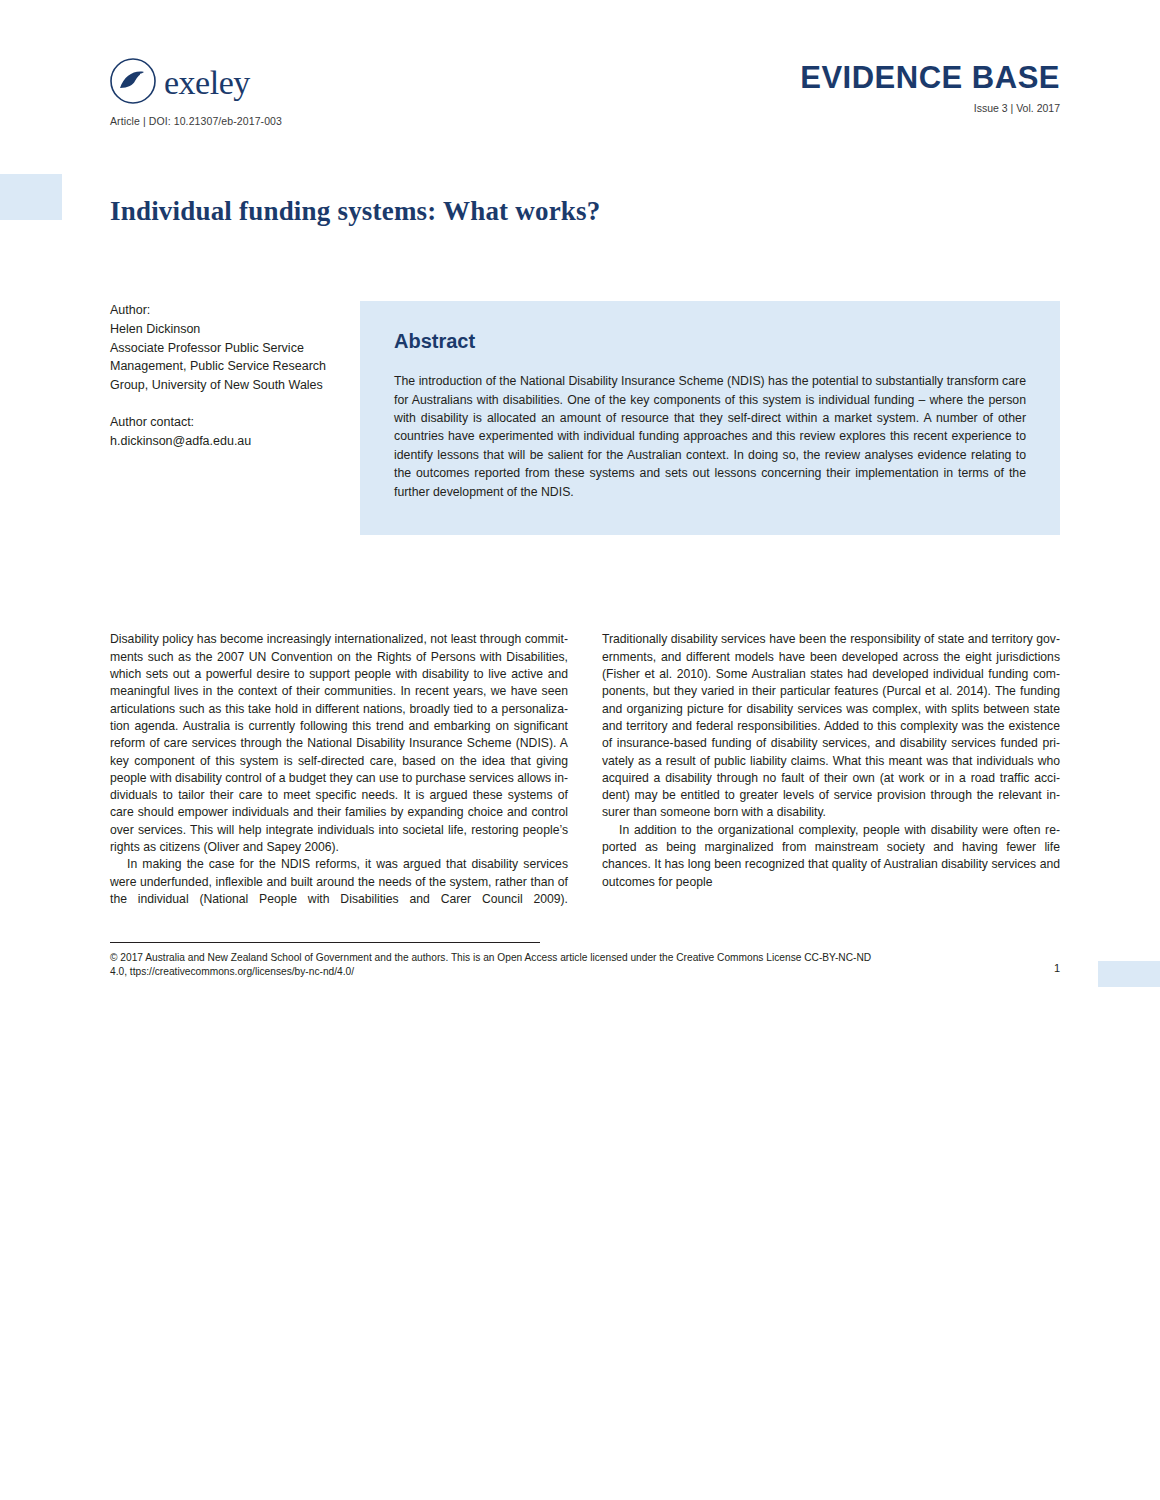exeley
Article | DOI: 10.21307/eb-2017-003
EVIDENCE BASE
Issue 3 | Vol. 2017
Individual funding systems: What works?
Author:
Helen Dickinson
Associate Professor Public Service Management, Public Service Research Group, University of New South Wales
Author contact:
h.dickinson@adfa.edu.au
Abstract
The introduction of the National Disability Insurance Scheme (NDIS) has the potential to substantially transform care for Australians with disabilities. One of the key components of this system is individual funding – where the person with disability is allocated an amount of resource that they self-direct within a market system. A number of other countries have experimented with individual funding approaches and this review explores this recent experience to identify lessons that will be salient for the Australian context. In doing so, the review analyses evidence relating to the outcomes reported from these systems and sets out lessons concerning their implementation in terms of the further development of the NDIS.
Disability policy has become increasingly internationalized, not least through commitments such as the 2007 UN Convention on the Rights of Persons with Disabilities, which sets out a powerful desire to support people with disability to live active and meaningful lives in the context of their communities. In recent years, we have seen articulations such as this take hold in different nations, broadly tied to a personalization agenda. Australia is currently following this trend and embarking on significant reform of care services through the National Disability Insurance Scheme (NDIS). A key component of this system is self-directed care, based on the idea that giving people with disability control of a budget they can use to purchase services allows individuals to tailor their care to meet specific needs. It is argued these systems of care should empower individuals and their families by expanding choice and control over services. This will help integrate individuals into societal life, restoring people’s rights as citizens (Oliver and Sapey 2006).
In making the case for the NDIS reforms, it was argued that disability services were underfunded, inflexible and built around the needs of the system, rather than of the individual (National People with Disabilities and Carer Council 2009). Traditionally disability services have been the responsibility of state and territory governments, and different models have been developed across the eight jurisdictions (Fisher et al. 2010). Some Australian states had developed individual funding components, but they varied in their particular features (Purcal et al. 2014). The funding and organizing picture for disability services was complex, with splits between state and territory and federal responsibilities. Added to this complexity was the existence of insurance-based funding of disability services, and disability services funded privately as a result of public liability claims. What this meant was that individuals who acquired a disability through no fault of their own (at work or in a road traffic accident) may be entitled to greater levels of service provision through the relevant insurer than someone born with a disability.
In addition to the organizational complexity, people with disability were often reported as being marginalized from mainstream society and having fewer life chances. It has long been recognized that quality of Australian disability services and outcomes for people
© 2017 Australia and New Zealand School of Government and the authors. This is an Open Access article licensed under the Creative Commons License CC-BY-NC-ND 4.0, ttps://creativecommons.org/licenses/by-nc-nd/4.0/
1